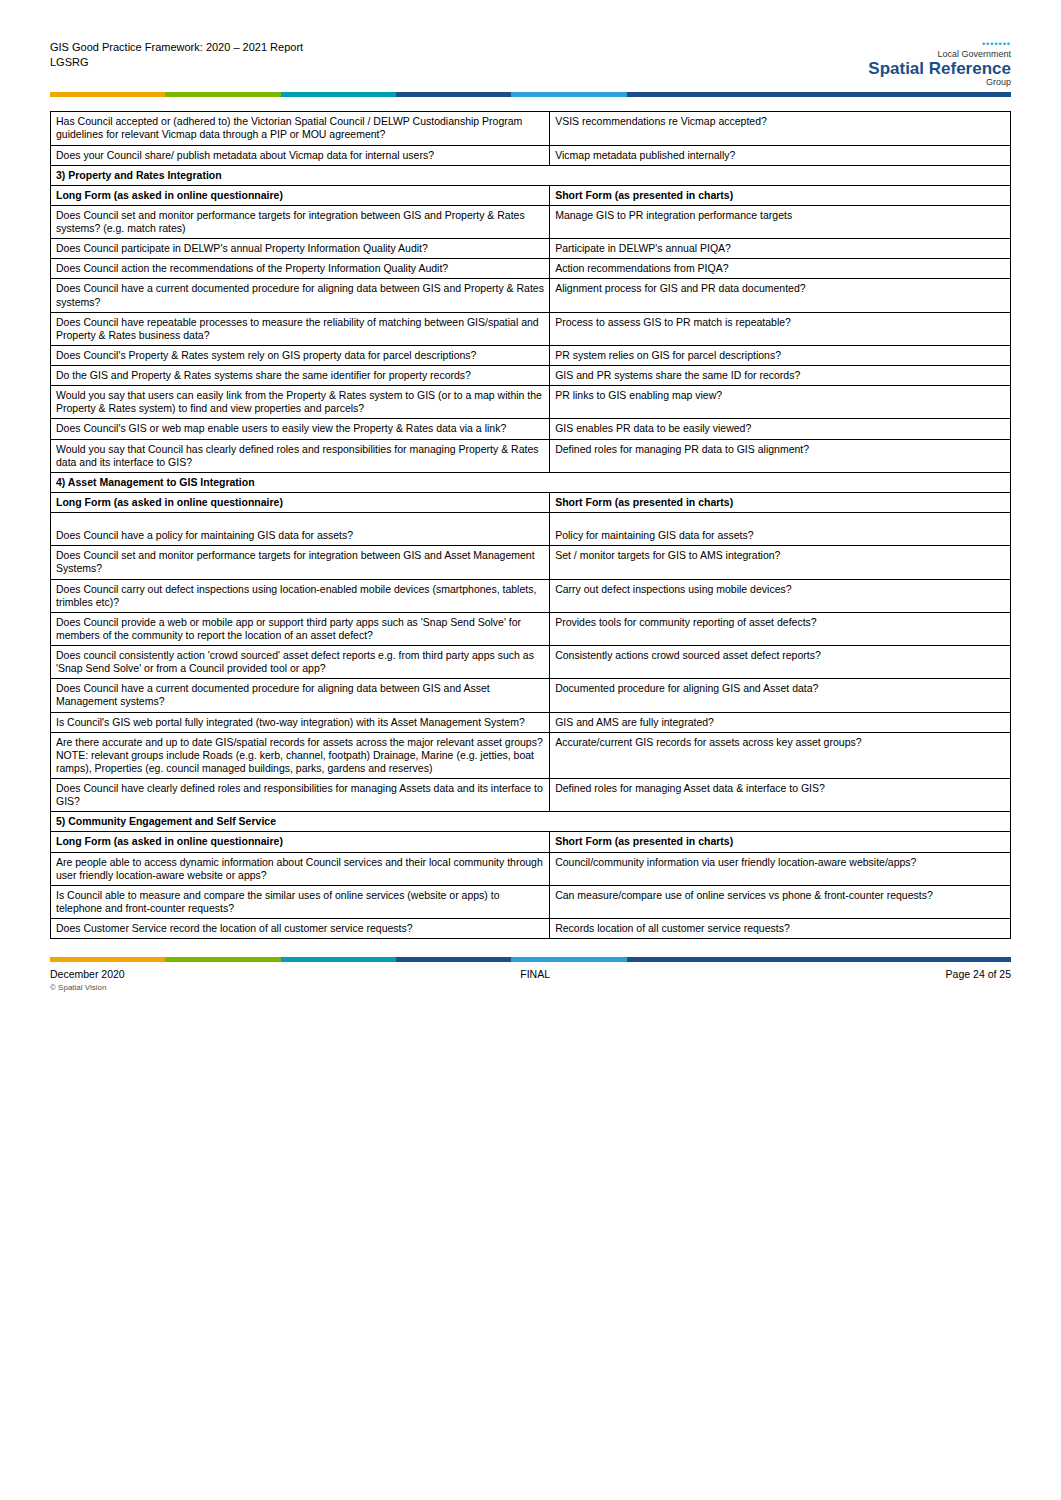GIS Good Practice Framework: 2020 – 2021 Report
LGSRG
•••••••
Local Government
Spatial Reference
Group
| Has Council accepted or (adhered to) the Victorian Spatial Council / DELWP Custodianship Program guidelines for relevant Vicmap data through a PIP or MOU agreement? | VSIS recommendations re Vicmap accepted? |
| Does your Council share/ publish metadata about Vicmap data for internal users? | Vicmap metadata published internally? |
| 3) Property and Rates Integration |
| Long Form (as asked in online questionnaire) | Short Form (as presented in charts) |
| Does Council set and monitor performance targets for integration between GIS and Property & Rates systems? (e.g. match rates) | Manage GIS to PR integration performance targets |
| Does Council participate in DELWP's annual Property Information Quality Audit? | Participate in DELWP's annual PIQA? |
| Does Council action the recommendations of the Property Information Quality Audit? | Action recommendations from PIQA? |
| Does Council have a current documented procedure for aligning data between GIS and Property & Rates systems? | Alignment process for GIS and PR data documented? |
| Does Council have repeatable processes to measure the reliability of matching between GIS/spatial and Property & Rates business data? | Process to assess GIS to PR match is repeatable? |
| Does Council's Property & Rates system rely on GIS property data for parcel descriptions? | PR system relies on GIS for parcel descriptions? |
| Do the GIS and Property & Rates systems share the same identifier for property records? | GIS and PR systems share the same ID for records? |
| Would you say that users can easily link from the Property & Rates system to GIS (or to a map within the Property & Rates system) to find and view properties and parcels? | PR links to GIS enabling map view? |
| Does Council's GIS or web map enable users to easily view the Property & Rates data via a link? | GIS enables PR data to be easily viewed? |
| Would you say that Council has clearly defined roles and responsibilities for managing Property & Rates data and its interface to GIS? | Defined roles for managing PR data to GIS alignment? |
| 4) Asset Management to GIS Integration |
| Long Form (as asked in online questionnaire) | Short Form (as presented in charts) |
| Does Council have a policy for maintaining GIS data for assets? | Policy for maintaining GIS data for assets? |
| Does Council set and monitor performance targets for integration between GIS and Asset Management Systems? | Set / monitor targets for GIS to AMS integration? |
| Does Council carry out defect inspections using location-enabled mobile devices (smartphones, tablets, trimbles etc)? | Carry out defect inspections using mobile devices? |
| Does Council provide a web or mobile app or support third party apps such as 'Snap Send Solve' for members of the community to report the location of an asset defect? | Provides tools for community reporting of asset defects? |
| Does council consistently action 'crowd sourced' asset defect reports e.g. from third party apps such as 'Snap Send Solve' or from a Council provided tool or app? | Consistently actions crowd sourced asset defect reports? |
| Does Council have a current documented procedure for aligning data between GIS and Asset Management systems? | Documented procedure for aligning GIS and Asset data? |
| Is Council's GIS web portal fully integrated (two-way integration) with its Asset Management System? | GIS and AMS are fully integrated? |
| Are there accurate and up to date GIS/spatial records for assets across the major relevant asset groups? NOTE: relevant groups include Roads (e.g. kerb, channel, footpath) Drainage, Marine (e.g. jetties, boat ramps), Properties (eg. council managed buildings, parks, gardens and reserves) | Accurate/current GIS records for assets across key asset groups? |
| Does Council have clearly defined roles and responsibilities for managing Assets data and its interface to GIS? | Defined roles for managing Asset data & interface to GIS? |
| 5) Community Engagement and Self Service |
| Long Form (as asked in online questionnaire) | Short Form (as presented in charts) |
| Are people able to access dynamic information about Council services and their local community through user friendly location-aware website or apps? | Council/community information via user friendly location-aware website/apps? |
| Is Council able to measure and compare the similar uses of online services (website or apps) to telephone and front-counter requests? | Can measure/compare use of online services vs phone & front-counter requests? |
| Does Customer Service record the location of all customer service requests? | Records location of all customer service requests? |
December 2020
© Spatial Vision
FINAL
Page 24 of 25